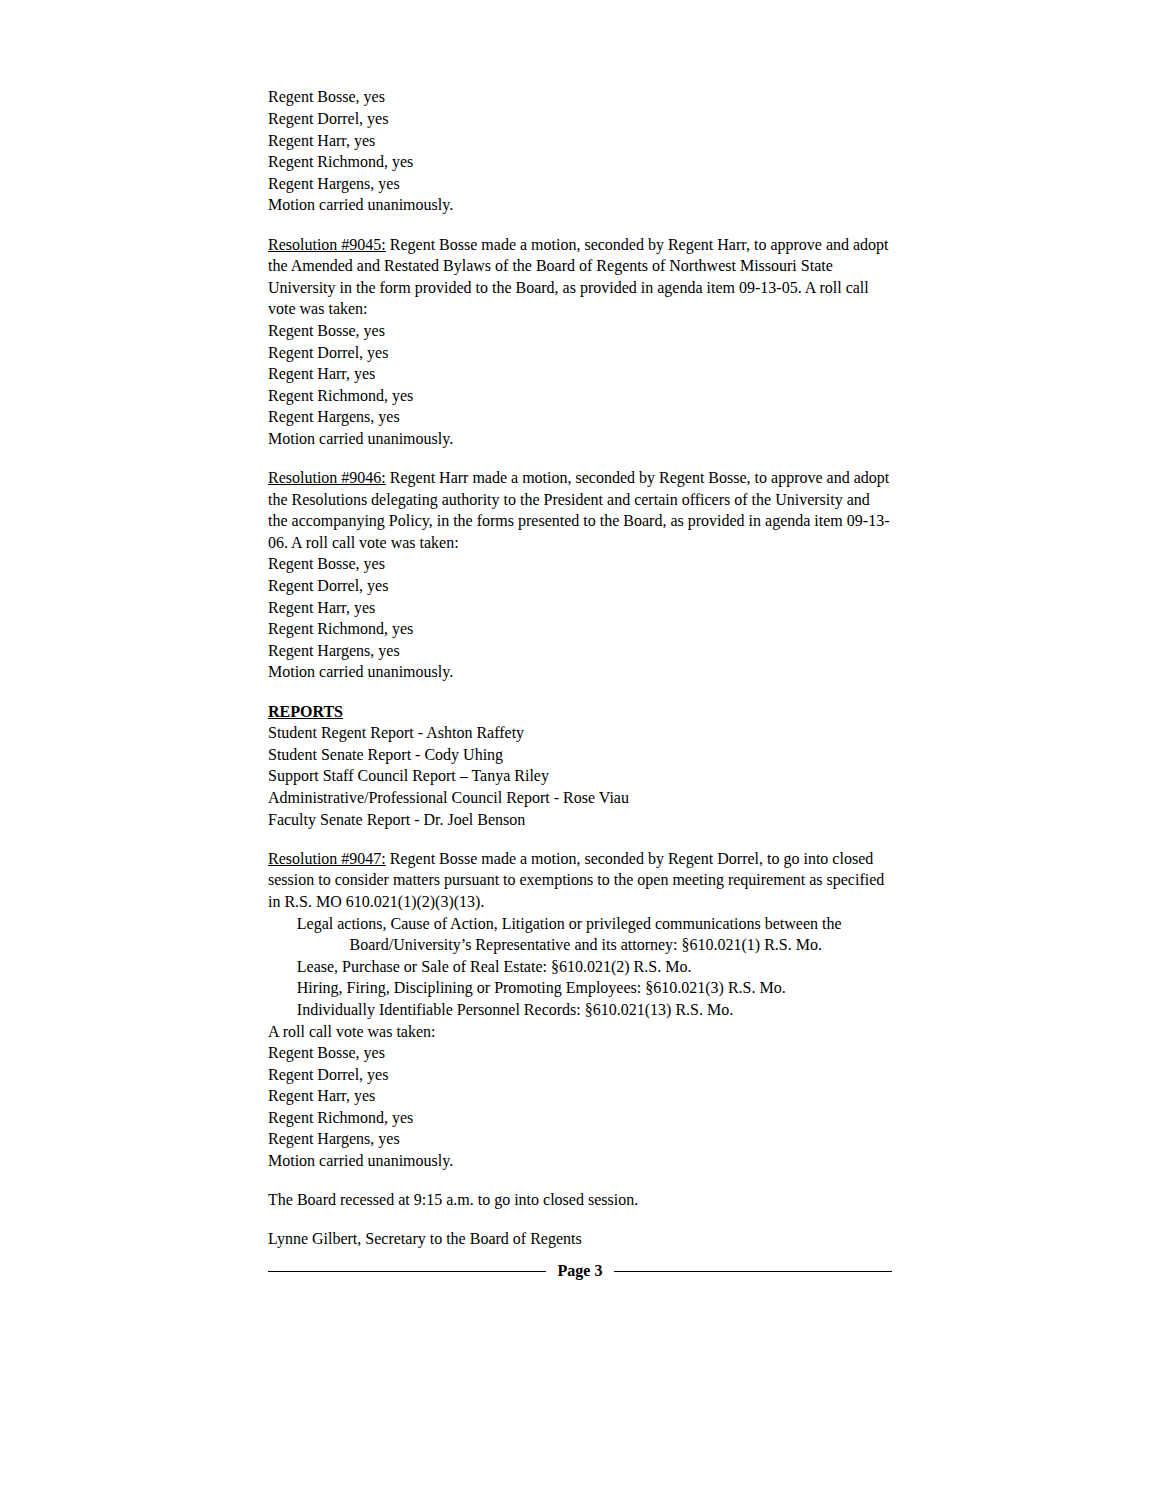Regent Bosse, yes
Regent Dorrel, yes
Regent Harr, yes
Regent Richmond, yes
Regent Hargens, yes
Motion carried unanimously.
Resolution #9045: Regent Bosse made a motion, seconded by Regent Harr, to approve and adopt the Amended and Restated Bylaws of the Board of Regents of Northwest Missouri State University in the form provided to the Board, as provided in agenda item 09-13-05. A roll call vote was taken:
Regent Bosse, yes
Regent Dorrel, yes
Regent Harr, yes
Regent Richmond, yes
Regent Hargens, yes
Motion carried unanimously.
Resolution #9046: Regent Harr made a motion, seconded by Regent Bosse, to approve and adopt the Resolutions delegating authority to the President and certain officers of the University and the accompanying Policy, in the forms presented to the Board, as provided in agenda item 09-13-06. A roll call vote was taken:
Regent Bosse, yes
Regent Dorrel, yes
Regent Harr, yes
Regent Richmond, yes
Regent Hargens, yes
Motion carried unanimously.
REPORTS
Student Regent Report - Ashton Raffety
Student Senate Report - Cody Uhing
Support Staff Council Report – Tanya Riley
Administrative/Professional Council Report - Rose Viau
Faculty Senate Report - Dr. Joel Benson
Resolution #9047: Regent Bosse made a motion, seconded by Regent Dorrel, to go into closed session to consider matters pursuant to exemptions to the open meeting requirement as specified in R.S. MO 610.021(1)(2)(3)(13).
Legal actions, Cause of Action, Litigation or privileged communications between the
Board/University’s Representative and its attorney: §610.021(1) R.S. Mo.
Lease, Purchase or Sale of Real Estate: §610.021(2) R.S. Mo.
Hiring, Firing, Disciplining or Promoting Employees: §610.021(3) R.S. Mo.
Individually Identifiable Personnel Records: §610.021(13) R.S. Mo.
A roll call vote was taken:
Regent Bosse, yes
Regent Dorrel, yes
Regent Harr, yes
Regent Richmond, yes
Regent Hargens, yes
Motion carried unanimously.
The Board recessed at 9:15 a.m. to go into closed session.
Lynne Gilbert, Secretary to the Board of Regents
Page 3